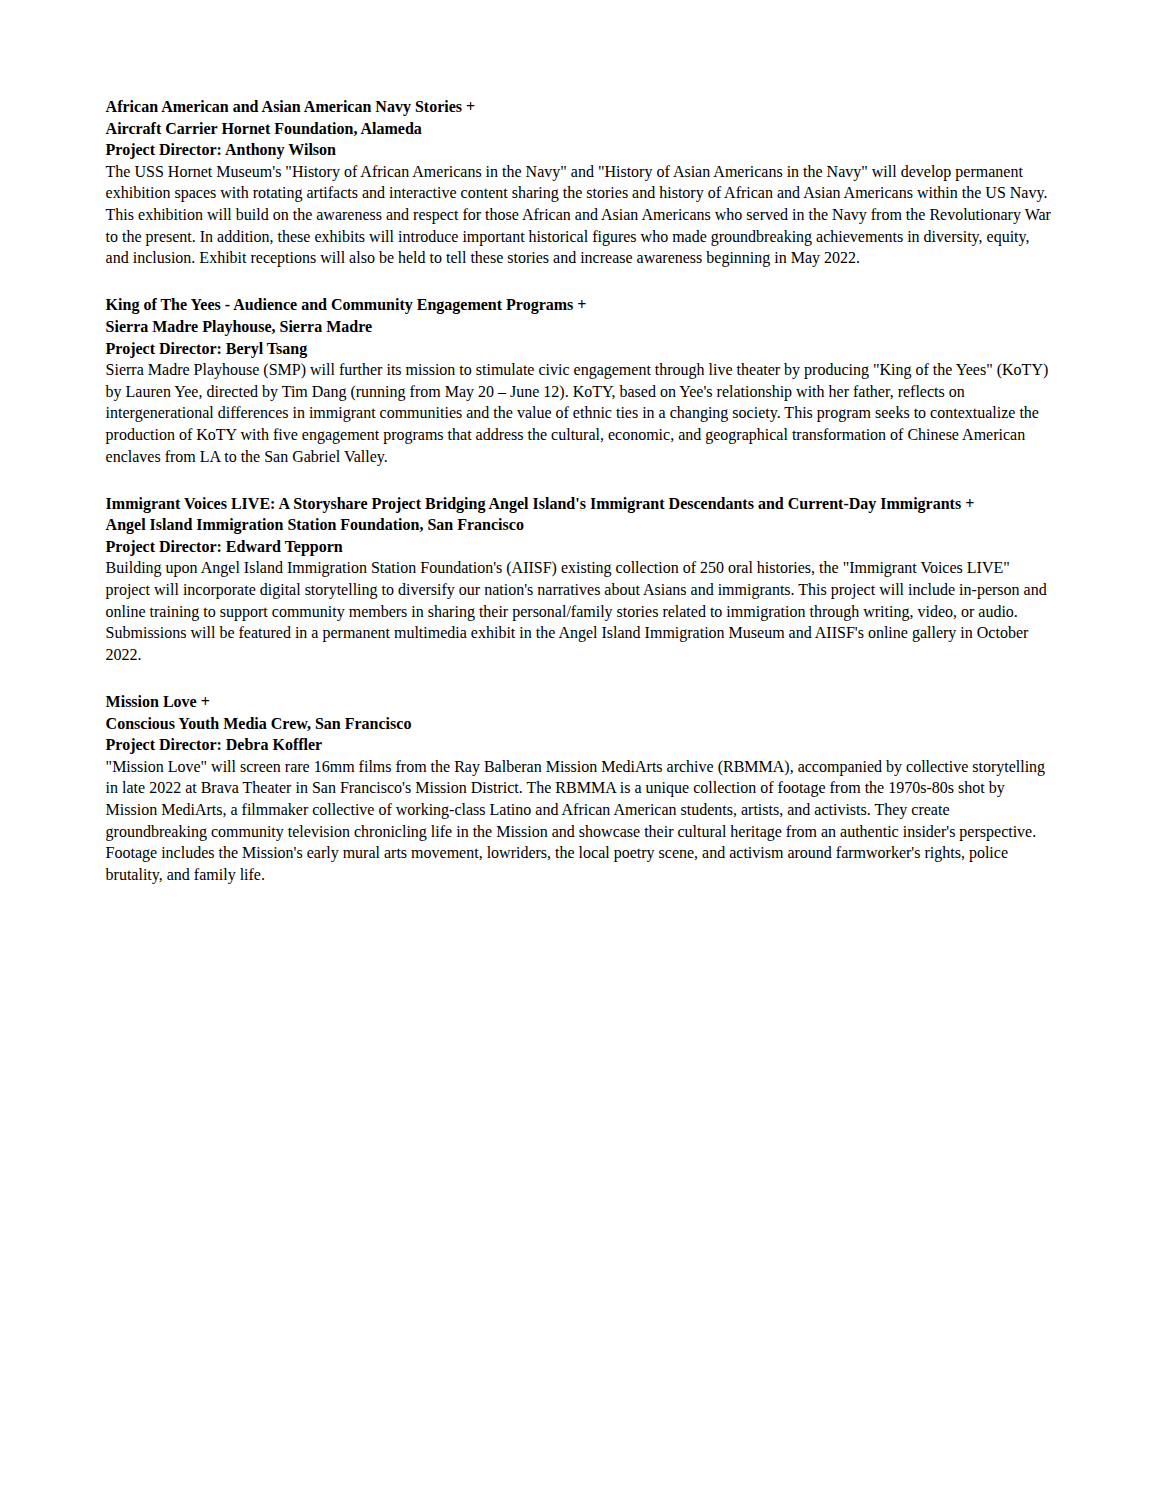African American and Asian American Navy Stories +
Aircraft Carrier Hornet Foundation, Alameda
Project Director: Anthony Wilson
The USS Hornet Museum's "History of African Americans in the Navy" and "History of Asian Americans in the Navy" will develop permanent exhibition spaces with rotating artifacts and interactive content sharing the stories and history of African and Asian Americans within the US Navy. This exhibition will build on the awareness and respect for those African and Asian Americans who served in the Navy from the Revolutionary War to the present. In addition, these exhibits will introduce important historical figures who made groundbreaking achievements in diversity, equity, and inclusion. Exhibit receptions will also be held to tell these stories and increase awareness beginning in May 2022.
King of The Yees - Audience and Community Engagement Programs +
Sierra Madre Playhouse, Sierra Madre
Project Director: Beryl Tsang
Sierra Madre Playhouse (SMP) will further its mission to stimulate civic engagement through live theater by producing "King of the Yees" (KoTY) by Lauren Yee, directed by Tim Dang (running from May 20 – June 12). KoTY, based on Yee's relationship with her father, reflects on intergenerational differences in immigrant communities and the value of ethnic ties in a changing society. This program seeks to contextualize the production of KoTY with five engagement programs that address the cultural, economic, and geographical transformation of Chinese American enclaves from LA to the San Gabriel Valley.
Immigrant Voices LIVE: A Storyshare Project Bridging Angel Island's Immigrant Descendants and Current-Day Immigrants +
Angel Island Immigration Station Foundation, San Francisco
Project Director: Edward Tepporn
Building upon Angel Island Immigration Station Foundation's (AIISF) existing collection of 250 oral histories, the "Immigrant Voices LIVE" project will incorporate digital storytelling to diversify our nation's narratives about Asians and immigrants. This project will include in-person and online training to support community members in sharing their personal/family stories related to immigration through writing, video, or audio. Submissions will be featured in a permanent multimedia exhibit in the Angel Island Immigration Museum and AIISF's online gallery in October 2022.
Mission Love +
Conscious Youth Media Crew, San Francisco
Project Director: Debra Koffler
"Mission Love" will screen rare 16mm films from the Ray Balberan Mission MediArts archive (RBMMA), accompanied by collective storytelling in late 2022 at Brava Theater in San Francisco's Mission District. The RBMMA is a unique collection of footage from the 1970s-80s shot by Mission MediArts, a filmmaker collective of working-class Latino and African American students, artists, and activists. They create groundbreaking community television chronicling life in the Mission and showcase their cultural heritage from an authentic insider's perspective. Footage includes the Mission's early mural arts movement, lowriders, the local poetry scene, and activism around farmworker's rights, police brutality, and family life.